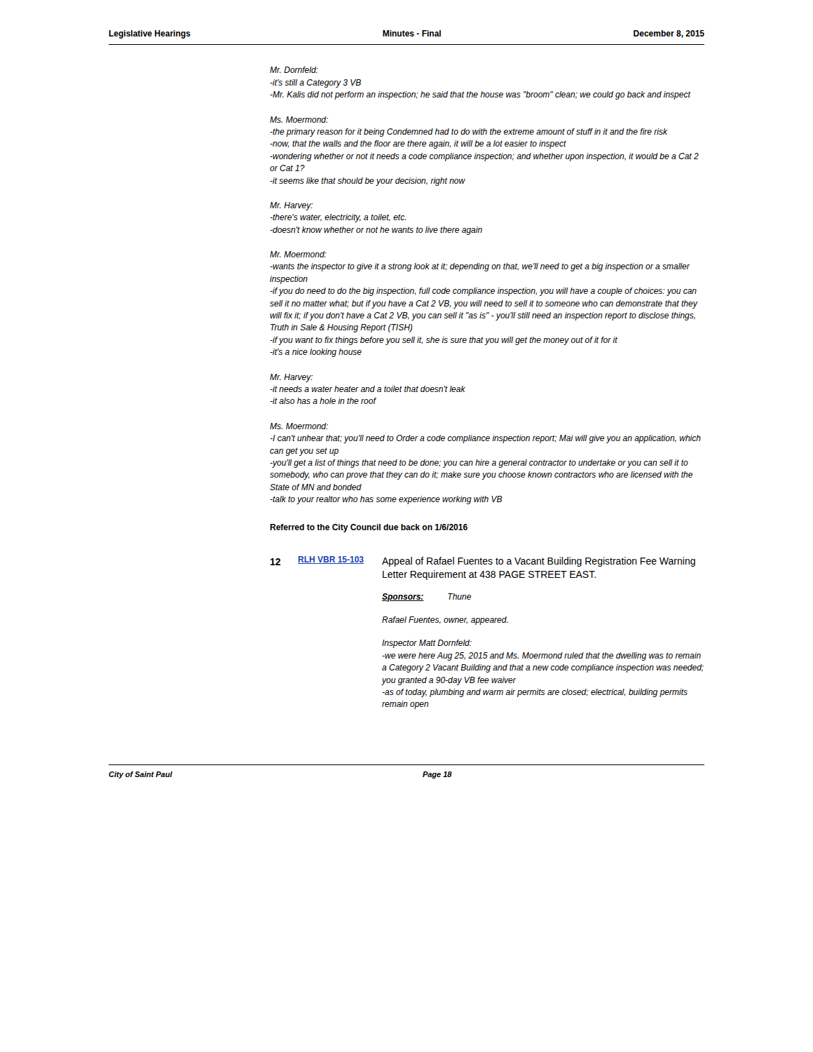Legislative Hearings
Minutes - Final
December 8, 2015
Mr. Dornfeld: -it's still a Category 3 VB -Mr. Kalis did not perform an inspection; he said that the house was "broom" clean; we could go back and inspect
Ms. Moermond: -the primary reason for it being Condemned had to do with the extreme amount of stuff in it and the fire risk -now, that the walls and the floor are there again, it will be a lot easier to inspect -wondering whether or not it needs a code compliance inspection; and whether upon inspection, it would be a Cat 2 or Cat 1? -it seems like that should be your decision, right now
Mr. Harvey: -there's water, electricity, a toilet, etc. -doesn't know whether or not he wants to live there again
Mr. Moermond: -wants the inspector to give it a strong look at it; depending on that, we'll need to get a big inspection or a smaller inspection -if you do need to do the big inspection, full code compliance inspection, you will have a couple of choices: you can sell it no matter what; but if you have a Cat 2 VB, you will need to sell it to someone who can demonstrate that they will fix it; if you don't have a Cat 2 VB, you can sell it "as is" - you'll still need an inspection report to disclose things, Truth in Sale & Housing Report (TISH) -if you want to fix things before you sell it, she is sure that you will get the money out of it for it -it's a nice looking house
Mr. Harvey: -it needs a water heater and a toilet that doesn't leak -it also has a hole in the roof
Ms. Moermond: -I can't unhear that; you'll need to Order a code compliance inspection report; Mai will give you an application, which can get you set up -you'll get a list of things that need to be done; you can hire a general contractor to undertake or you can sell it to somebody, who can prove that they can do it; make sure you choose known contractors who are licensed with the State of MN and bonded -talk to your realtor who has some experience working with VB
Referred to the City Council due back on 1/6/2016
12
RLH VBR 15-103
Appeal of Rafael Fuentes to a Vacant Building Registration Fee Warning Letter Requirement at 438 PAGE STREET EAST.
Sponsors: Thune
Rafael Fuentes, owner, appeared.
Inspector Matt Dornfeld: -we were here Aug 25, 2015 and Ms. Moermond ruled that the dwelling was to remain a Category 2 Vacant Building and that a new code compliance inspection was needed; you granted a 90-day VB fee waiver -as of today, plumbing and warm air permits are closed; electrical, building permits remain open
City of Saint Paul
Page 18